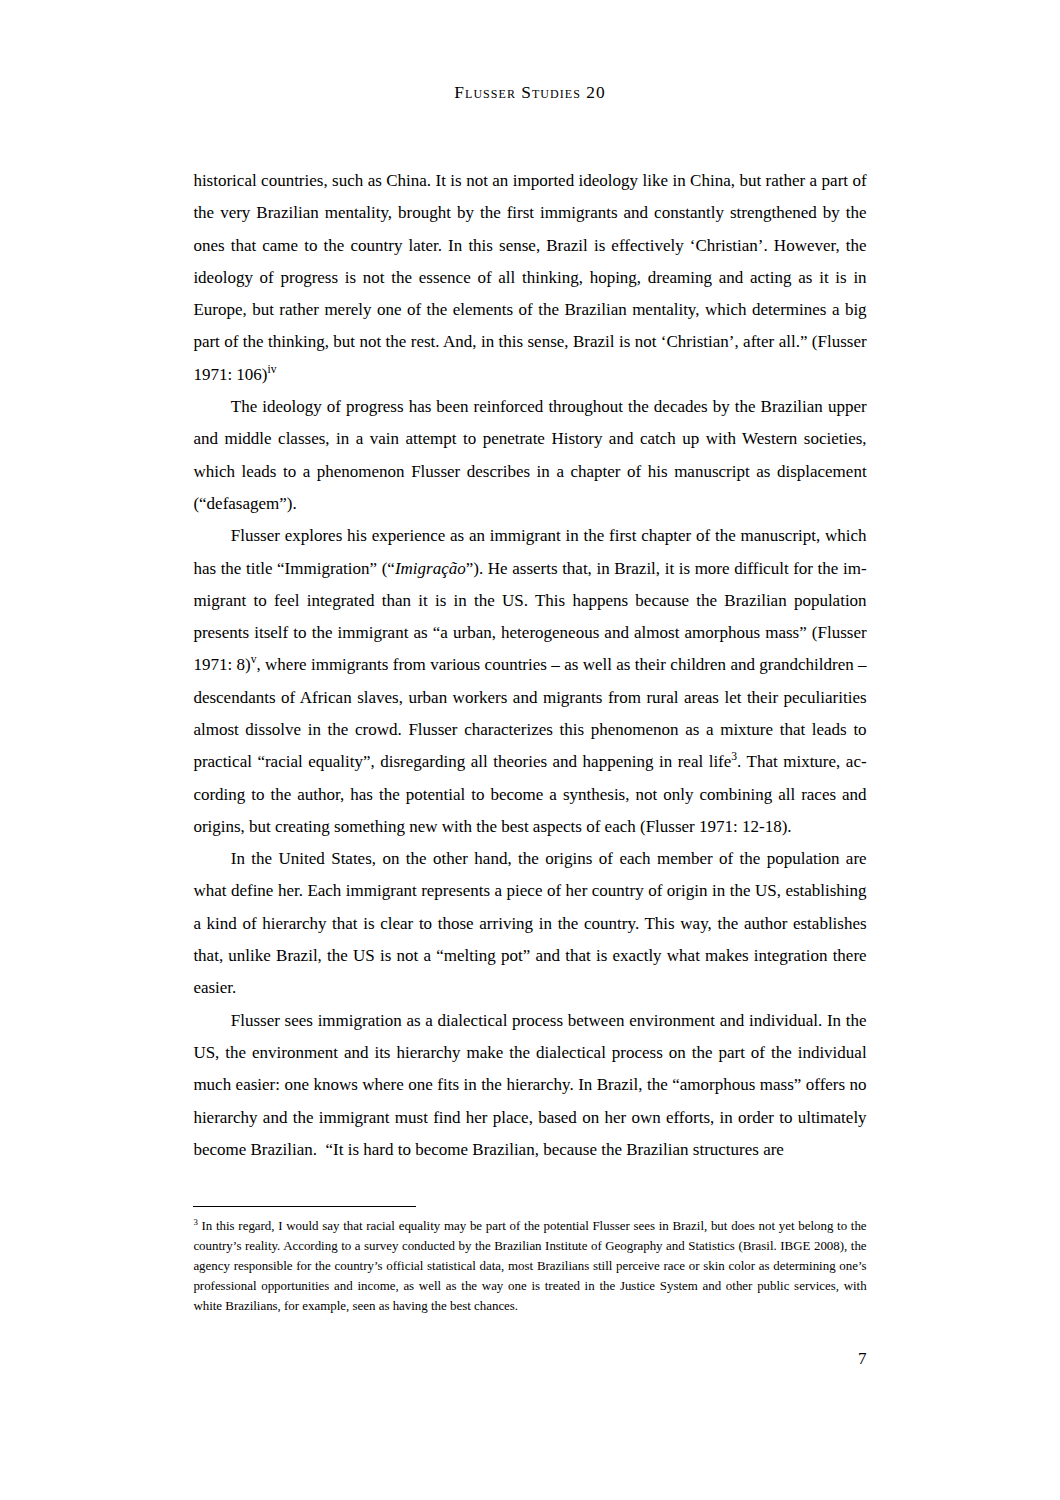Flusser Studies 20
historical countries, such as China. It is not an imported ideology like in China, but rather a part of the very Brazilian mentality, brought by the first immigrants and constantly strengthened by the ones that came to the country later. In this sense, Brazil is effectively ‘Christian’. However, the ideology of progress is not the essence of all thinking, hoping, dreaming and acting as it is in Europe, but rather merely one of the elements of the Brazilian mentality, which determines a big part of the thinking, but not the rest. And, in this sense, Brazil is not ‘Christian’, after all.” (Flusser 1971: 106)iv
The ideology of progress has been reinforced throughout the decades by the Brazilian upper and middle classes, in a vain attempt to penetrate History and catch up with Western societies, which leads to a phenomenon Flusser describes in a chapter of his manuscript as displacement (“defasagem”).
Flusser explores his experience as an immigrant in the first chapter of the manuscript, which has the title “Immigration” (“Imigração”). He asserts that, in Brazil, it is more difficult for the immigrant to feel integrated than it is in the US. This happens because the Brazilian population presents itself to the immigrant as “a urban, heterogeneous and almost amorphous mass” (Flusser 1971: 8)v, where immigrants from various countries – as well as their children and grandchildren – descendants of African slaves, urban workers and migrants from rural areas let their peculiarities almost dissolve in the crowd. Flusser characterizes this phenomenon as a mixture that leads to practical “racial equality”, disregarding all theories and happening in real life3. That mixture, according to the author, has the potential to become a synthesis, not only combining all races and origins, but creating something new with the best aspects of each (Flusser 1971: 12-18).
In the United States, on the other hand, the origins of each member of the population are what define her. Each immigrant represents a piece of her country of origin in the US, establishing a kind of hierarchy that is clear to those arriving in the country. This way, the author establishes that, unlike Brazil, the US is not a “melting pot” and that is exactly what makes integration there easier.
Flusser sees immigration as a dialectical process between environment and individual. In the US, the environment and its hierarchy make the dialectical process on the part of the individual much easier: one knows where one fits in the hierarchy. In Brazil, the “amorphous mass” offers no hierarchy and the immigrant must find her place, based on her own efforts, in order to ultimately become Brazilian. “It is hard to become Brazilian, because the Brazilian structures are
3 In this regard, I would say that racial equality may be part of the potential Flusser sees in Brazil, but does not yet belong to the country’s reality. According to a survey conducted by the Brazilian Institute of Geography and Statistics (Brasil. IBGE 2008), the agency responsible for the country’s official statistical data, most Brazilians still perceive race or skin color as determining one’s professional opportunities and income, as well as the way one is treated in the Justice System and other public services, with white Brazilians, for example, seen as having the best chances.
7